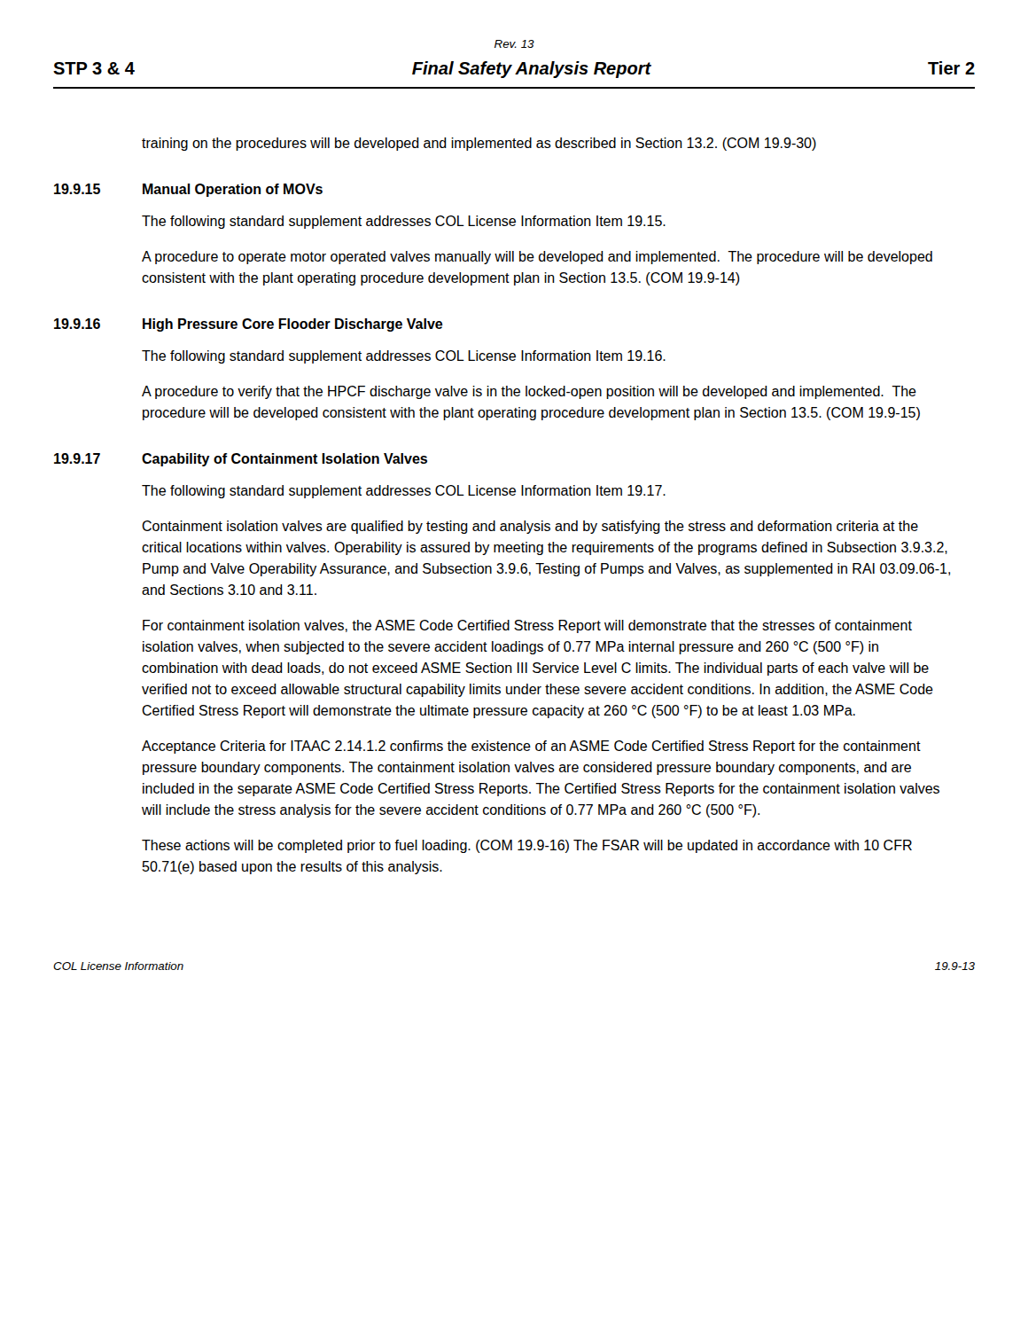Rev. 13
STP 3 & 4
Final Safety Analysis Report
Tier 2
training on the procedures will be developed and implemented as described in Section 13.2. (COM 19.9-30)
19.9.15 Manual Operation of MOVs
The following standard supplement addresses COL License Information Item 19.15.
A procedure to operate motor operated valves manually will be developed and implemented. The procedure will be developed consistent with the plant operating procedure development plan in Section 13.5. (COM 19.9-14)
19.9.16 High Pressure Core Flooder Discharge Valve
The following standard supplement addresses COL License Information Item 19.16.
A procedure to verify that the HPCF discharge valve is in the locked-open position will be developed and implemented. The procedure will be developed consistent with the plant operating procedure development plan in Section 13.5. (COM 19.9-15)
19.9.17 Capability of Containment Isolation Valves
The following standard supplement addresses COL License Information Item 19.17.
Containment isolation valves are qualified by testing and analysis and by satisfying the stress and deformation criteria at the critical locations within valves. Operability is assured by meeting the requirements of the programs defined in Subsection 3.9.3.2, Pump and Valve Operability Assurance, and Subsection 3.9.6, Testing of Pumps and Valves, as supplemented in RAI 03.09.06-1, and Sections 3.10 and 3.11.
For containment isolation valves, the ASME Code Certified Stress Report will demonstrate that the stresses of containment isolation valves, when subjected to the severe accident loadings of 0.77 MPa internal pressure and 260 °C (500 °F) in combination with dead loads, do not exceed ASME Section III Service Level C limits. The individual parts of each valve will be verified not to exceed allowable structural capability limits under these severe accident conditions. In addition, the ASME Code Certified Stress Report will demonstrate the ultimate pressure capacity at 260 °C (500 °F) to be at least 1.03 MPa.
Acceptance Criteria for ITAAC 2.14.1.2 confirms the existence of an ASME Code Certified Stress Report for the containment pressure boundary components. The containment isolation valves are considered pressure boundary components, and are included in the separate ASME Code Certified Stress Reports. The Certified Stress Reports for the containment isolation valves will include the stress analysis for the severe accident conditions of 0.77 MPa and 260 °C (500 °F).
These actions will be completed prior to fuel loading. (COM 19.9-16) The FSAR will be updated in accordance with 10 CFR 50.71(e) based upon the results of this analysis.
COL License Information
19.9-13